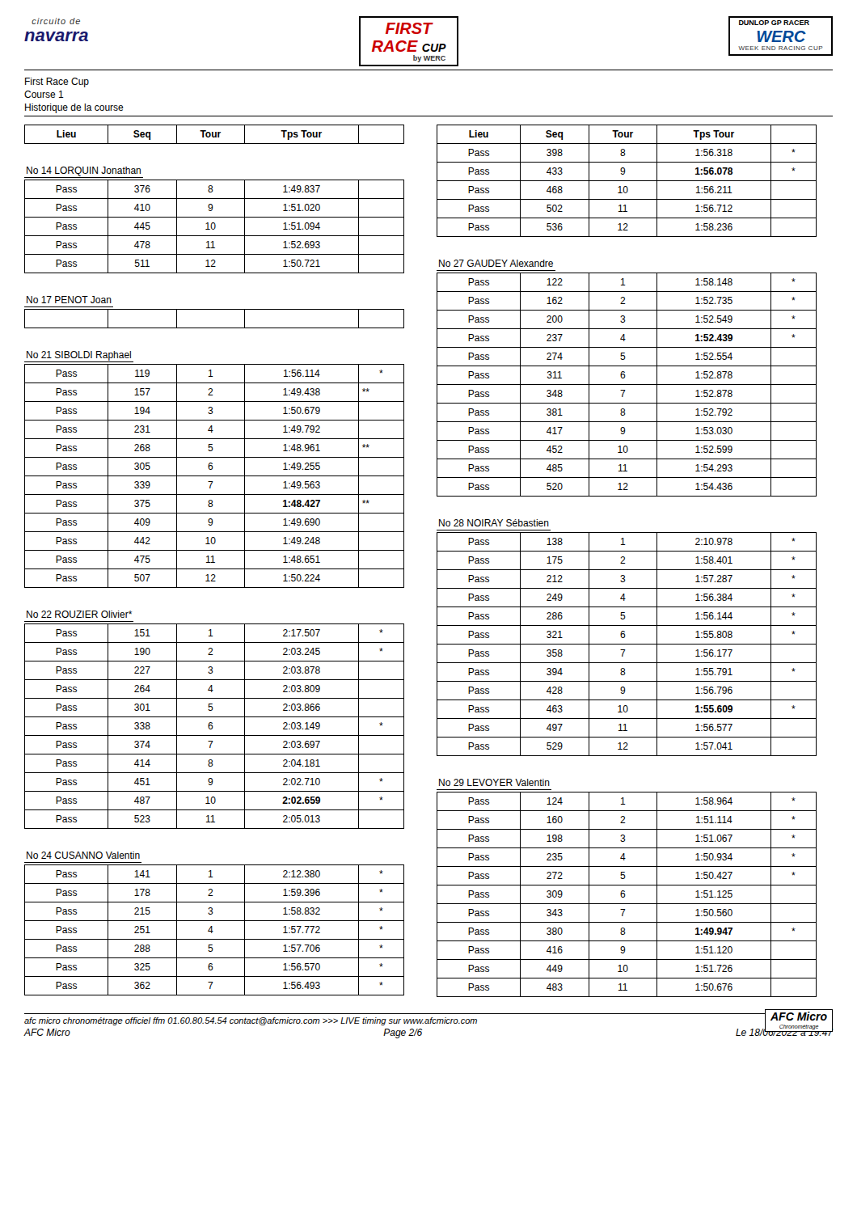circuito denavarra
FIRST
RACE CUP by WERC
DUNLOP GP RACERWERCWEEK END RACING CUP
First Race Cup
Course 1
Historique de la course
| Lieu | Seq | Tour | Tps Tour | |
| --- | --- | --- | --- | --- |
No 14 LORQUIN Jonathan
| Pass | 376 | 8 | 1:49.837 | |
| Pass | 410 | 9 | 1:51.020 | |
| Pass | 445 | 10 | 1:51.094 | |
| Pass | 478 | 11 | 1:52.693 | |
| Pass | 511 | 12 | 1:50.721 | |
No 17 PENOT Joan
No 21 SIBOLDI Raphael
| Pass | 119 | 1 | 1:56.114 | * |
| Pass | 157 | 2 | 1:49.438 | ** |
| Pass | 194 | 3 | 1:50.679 | |
| Pass | 231 | 4 | 1:49.792 | |
| Pass | 268 | 5 | 1:48.961 | ** |
| Pass | 305 | 6 | 1:49.255 | |
| Pass | 339 | 7 | 1:49.563 | |
| Pass | 375 | 8 | 1:48.427 | ** |
| Pass | 409 | 9 | 1:49.690 | |
| Pass | 442 | 10 | 1:49.248 | |
| Pass | 475 | 11 | 1:48.651 | |
| Pass | 507 | 12 | 1:50.224 | |
No 22 ROUZIER Olivier*
| Pass | 151 | 1 | 2:17.507 | * |
| Pass | 190 | 2 | 2:03.245 | * |
| Pass | 227 | 3 | 2:03.878 | |
| Pass | 264 | 4 | 2:03.809 | |
| Pass | 301 | 5 | 2:03.866 | |
| Pass | 338 | 6 | 2:03.149 | * |
| Pass | 374 | 7 | 2:03.697 | |
| Pass | 414 | 8 | 2:04.181 | |
| Pass | 451 | 9 | 2:02.710 | * |
| Pass | 487 | 10 | 2:02.659 | * |
| Pass | 523 | 11 | 2:05.013 | |
No 24 CUSANNO Valentin
| Pass | 141 | 1 | 2:12.380 | * |
| Pass | 178 | 2 | 1:59.396 | * |
| Pass | 215 | 3 | 1:58.832 | * |
| Pass | 251 | 4 | 1:57.772 | * |
| Pass | 288 | 5 | 1:57.706 | * |
| Pass | 325 | 6 | 1:56.570 | * |
| Pass | 362 | 7 | 1:56.493 | * |
| Lieu | Seq | Tour | Tps Tour | |
| --- | --- | --- | --- | --- |
| Pass | 398 | 8 | 1:56.318 | * |
| Pass | 433 | 9 | 1:56.078 | * |
| Pass | 468 | 10 | 1:56.211 | |
| Pass | 502 | 11 | 1:56.712 | |
| Pass | 536 | 12 | 1:58.236 | |
No 27 GAUDEY Alexandre
| Pass | 122 | 1 | 1:58.148 | * |
| Pass | 162 | 2 | 1:52.735 | * |
| Pass | 200 | 3 | 1:52.549 | * |
| Pass | 237 | 4 | 1:52.439 | * |
| Pass | 274 | 5 | 1:52.554 | |
| Pass | 311 | 6 | 1:52.878 | |
| Pass | 348 | 7 | 1:52.878 | |
| Pass | 381 | 8 | 1:52.792 | |
| Pass | 417 | 9 | 1:53.030 | |
| Pass | 452 | 10 | 1:52.599 | |
| Pass | 485 | 11 | 1:54.293 | |
| Pass | 520 | 12 | 1:54.436 | |
No 28 NOIRAY Sébastien
| Pass | 138 | 1 | 2:10.978 | * |
| Pass | 175 | 2 | 1:58.401 | * |
| Pass | 212 | 3 | 1:57.287 | * |
| Pass | 249 | 4 | 1:56.384 | * |
| Pass | 286 | 5 | 1:56.144 | * |
| Pass | 321 | 6 | 1:55.808 | * |
| Pass | 358 | 7 | 1:56.177 | |
| Pass | 394 | 8 | 1:55.791 | * |
| Pass | 428 | 9 | 1:56.796 | |
| Pass | 463 | 10 | 1:55.609 | * |
| Pass | 497 | 11 | 1:56.577 | |
| Pass | 529 | 12 | 1:57.041 | |
No 29 LEVOYER Valentin
| Pass | 124 | 1 | 1:58.964 | * |
| Pass | 160 | 2 | 1:51.114 | * |
| Pass | 198 | 3 | 1:51.067 | * |
| Pass | 235 | 4 | 1:50.934 | * |
| Pass | 272 | 5 | 1:50.427 | * |
| Pass | 309 | 6 | 1:51.125 | |
| Pass | 343 | 7 | 1:50.560 | |
| Pass | 380 | 8 | 1:49.947 | * |
| Pass | 416 | 9 | 1:51.120 | |
| Pass | 449 | 10 | 1:51.726 | |
| Pass | 483 | 11 | 1:50.676 | |
AFC MicroChronométrage
afc micro chronométrage officiel ffm 01.60.80.54.54 contact@afcmicro.com >>> LIVE timing sur www.afcmicro.com
AFC Micro Page 2/6 Le 18/06/2022 à 19:47